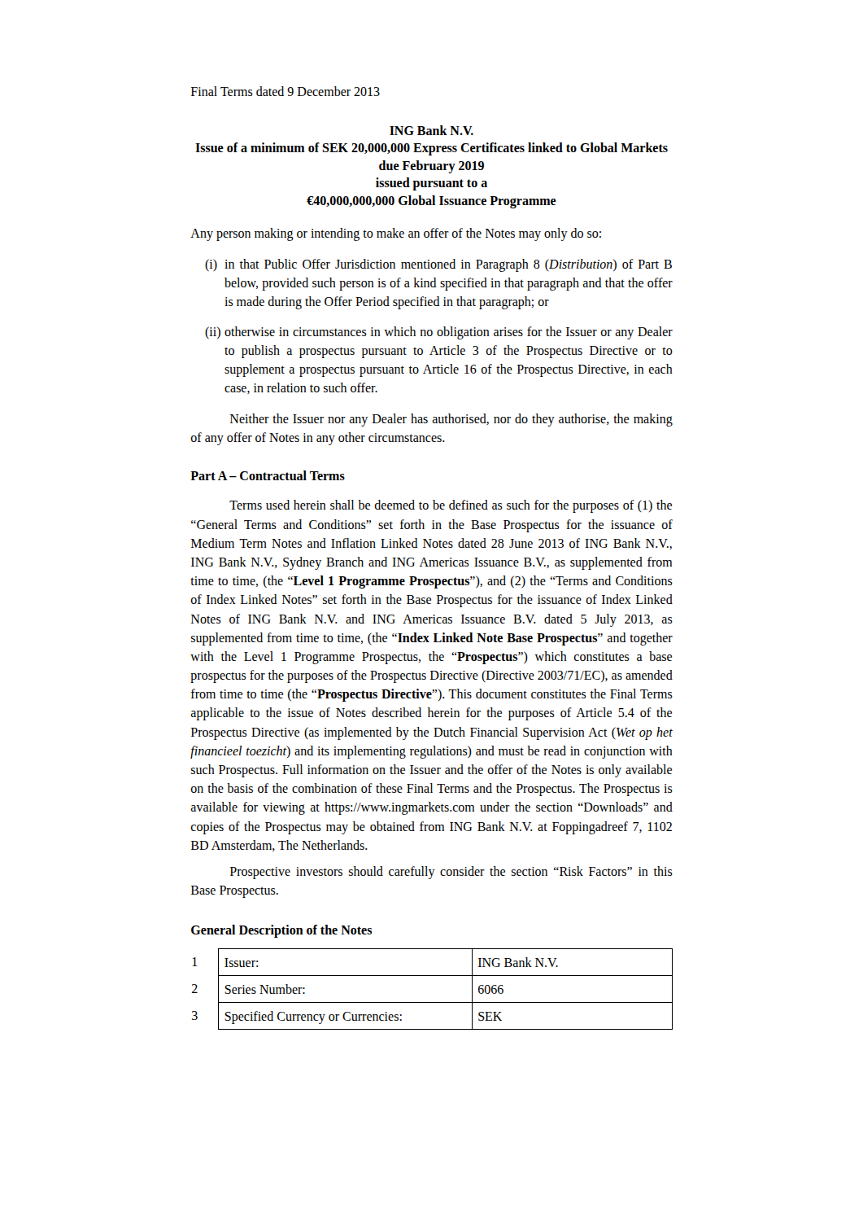Final Terms dated 9 December 2013
ING Bank N.V.
Issue of a minimum of SEK 20,000,000 Express Certificates linked to Global Markets
due February 2019
issued pursuant to a
€40,000,000,000 Global Issuance Programme
Any person making or intending to make an offer of the Notes may only do so:
(i) in that Public Offer Jurisdiction mentioned in Paragraph 8 (Distribution) of Part B below, provided such person is of a kind specified in that paragraph and that the offer is made during the Offer Period specified in that paragraph; or
(ii) otherwise in circumstances in which no obligation arises for the Issuer or any Dealer to publish a prospectus pursuant to Article 3 of the Prospectus Directive or to supplement a prospectus pursuant to Article 16 of the Prospectus Directive, in each case, in relation to such offer.
Neither the Issuer nor any Dealer has authorised, nor do they authorise, the making of any offer of Notes in any other circumstances.
Part A – Contractual Terms
Terms used herein shall be deemed to be defined as such for the purposes of (1) the “General Terms and Conditions” set forth in the Base Prospectus for the issuance of Medium Term Notes and Inflation Linked Notes dated 28 June 2013 of ING Bank N.V., ING Bank N.V., Sydney Branch and ING Americas Issuance B.V., as supplemented from time to time, (the “Level 1 Programme Prospectus”), and (2) the “Terms and Conditions of Index Linked Notes” set forth in the Base Prospectus for the issuance of Index Linked Notes of ING Bank N.V. and ING Americas Issuance B.V. dated 5 July 2013, as supplemented from time to time, (the “Index Linked Note Base Prospectus” and together with the Level 1 Programme Prospectus, the “Prospectus”) which constitutes a base prospectus for the purposes of the Prospectus Directive (Directive 2003/71/EC), as amended from time to time (the “Prospectus Directive”). This document constitutes the Final Terms applicable to the issue of Notes described herein for the purposes of Article 5.4 of the Prospectus Directive (as implemented by the Dutch Financial Supervision Act (Wet op het financieel toezicht) and its implementing regulations) and must be read in conjunction with such Prospectus. Full information on the Issuer and the offer of the Notes is only available on the basis of the combination of these Final Terms and the Prospectus. The Prospectus is available for viewing at https://www.ingmarkets.com under the section “Downloads” and copies of the Prospectus may be obtained from ING Bank N.V. at Foppingadreef 7, 1102 BD Amsterdam, The Netherlands.
Prospective investors should carefully consider the section “Risk Factors” in this Base Prospectus.
General Description of the Notes
| 1 | Issuer: | ING Bank N.V. |
| 2 | Series Number: | 6066 |
| 3 | Specified Currency or Currencies: | SEK |